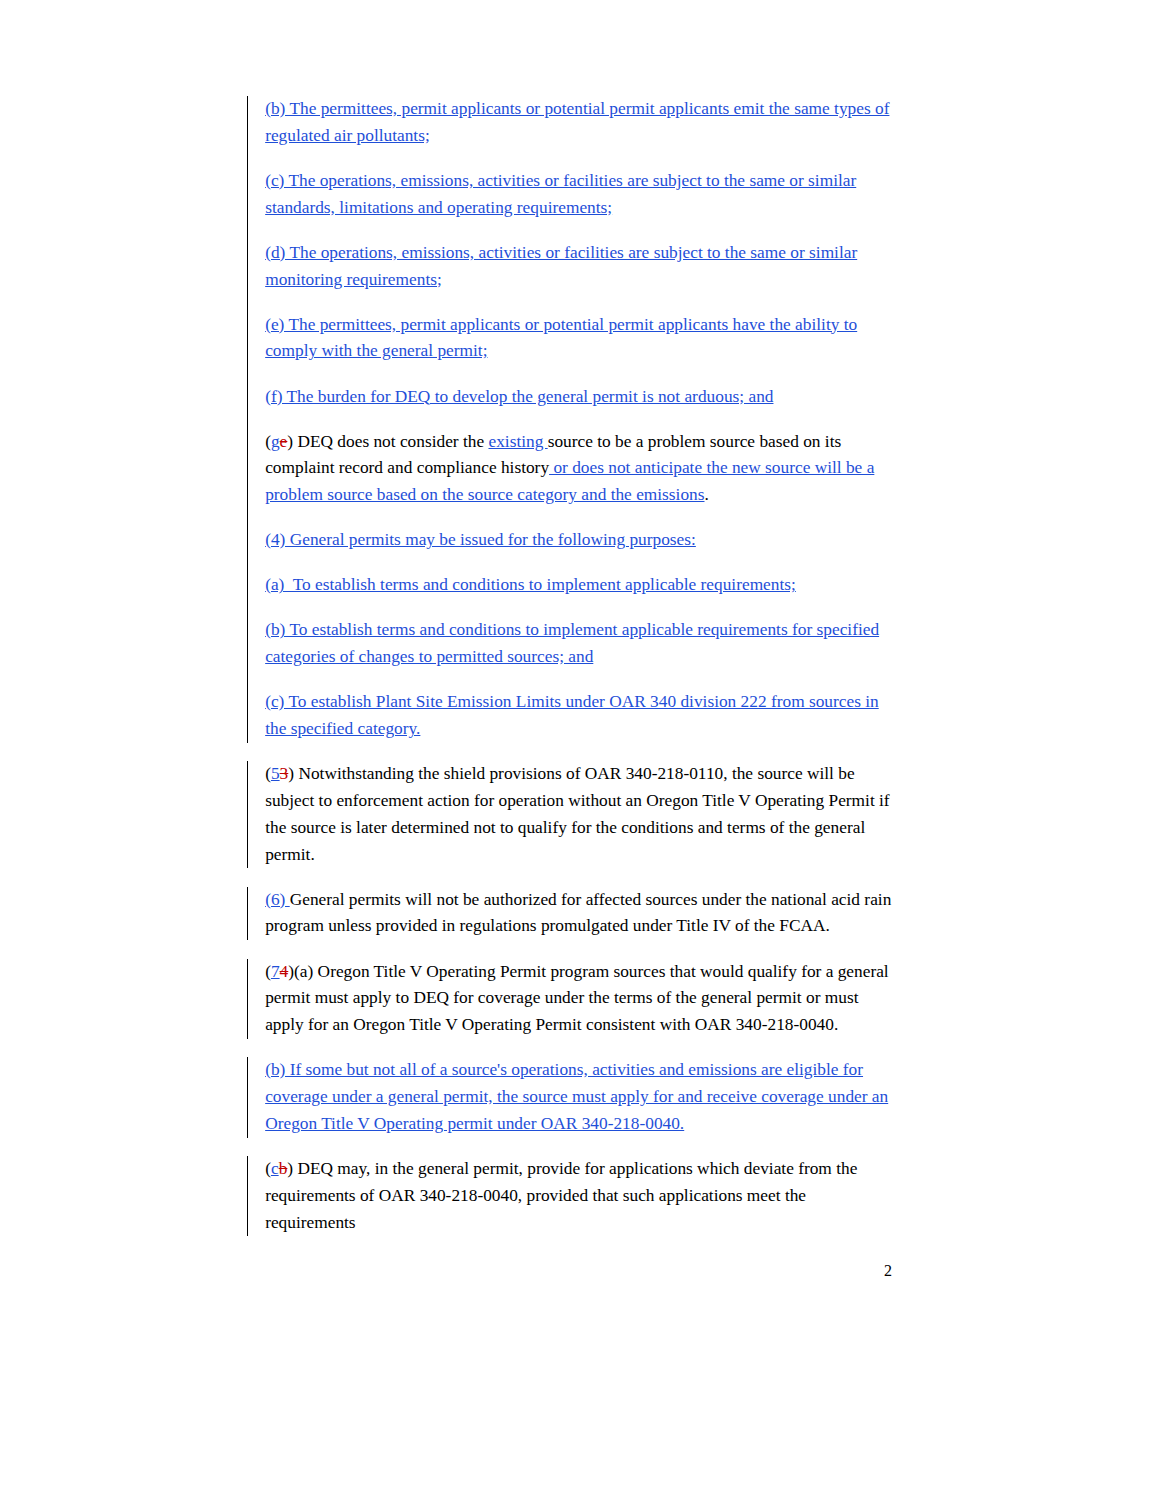(b) The permittees, permit applicants or potential permit applicants emit the same types of regulated air pollutants;
(c) The operations, emissions, activities or facilities are subject to the same or similar standards, limitations and operating requirements;
(d) The operations, emissions, activities or facilities are subject to the same or similar monitoring requirements;
(e) The permittees, permit applicants or potential permit applicants have the ability to comply with the general permit;
(f) The burden for DEQ to develop the general permit is not arduous; and
(ge) DEQ does not consider the existing source to be a problem source based on its complaint record and compliance history or does not anticipate the new source will be a problem source based on the source category and the emissions.
(4) General permits may be issued for the following purposes:
(a) To establish terms and conditions to implement applicable requirements;
(b) To establish terms and conditions to implement applicable requirements for specified categories of changes to permitted sources; and
(c) To establish Plant Site Emission Limits under OAR 340 division 222 from sources in the specified category.
(53) Notwithstanding the shield provisions of OAR 340-218-0110, the source will be subject to enforcement action for operation without an Oregon Title V Operating Permit if the source is later determined not to qualify for the conditions and terms of the general permit.
(6) General permits will not be authorized for affected sources under the national acid rain program unless provided in regulations promulgated under Title IV of the FCAA.
(74)(a) Oregon Title V Operating Permit program sources that would qualify for a general permit must apply to DEQ for coverage under the terms of the general permit or must apply for an Oregon Title V Operating Permit consistent with OAR 340-218-0040.
(b) If some but not all of a source's operations, activities and emissions are eligible for coverage under a general permit, the source must apply for and receive coverage under an Oregon Title V Operating permit under OAR 340-218-0040.
(cb) DEQ may, in the general permit, provide for applications which deviate from the requirements of OAR 340-218-0040, provided that such applications meet the requirements
2